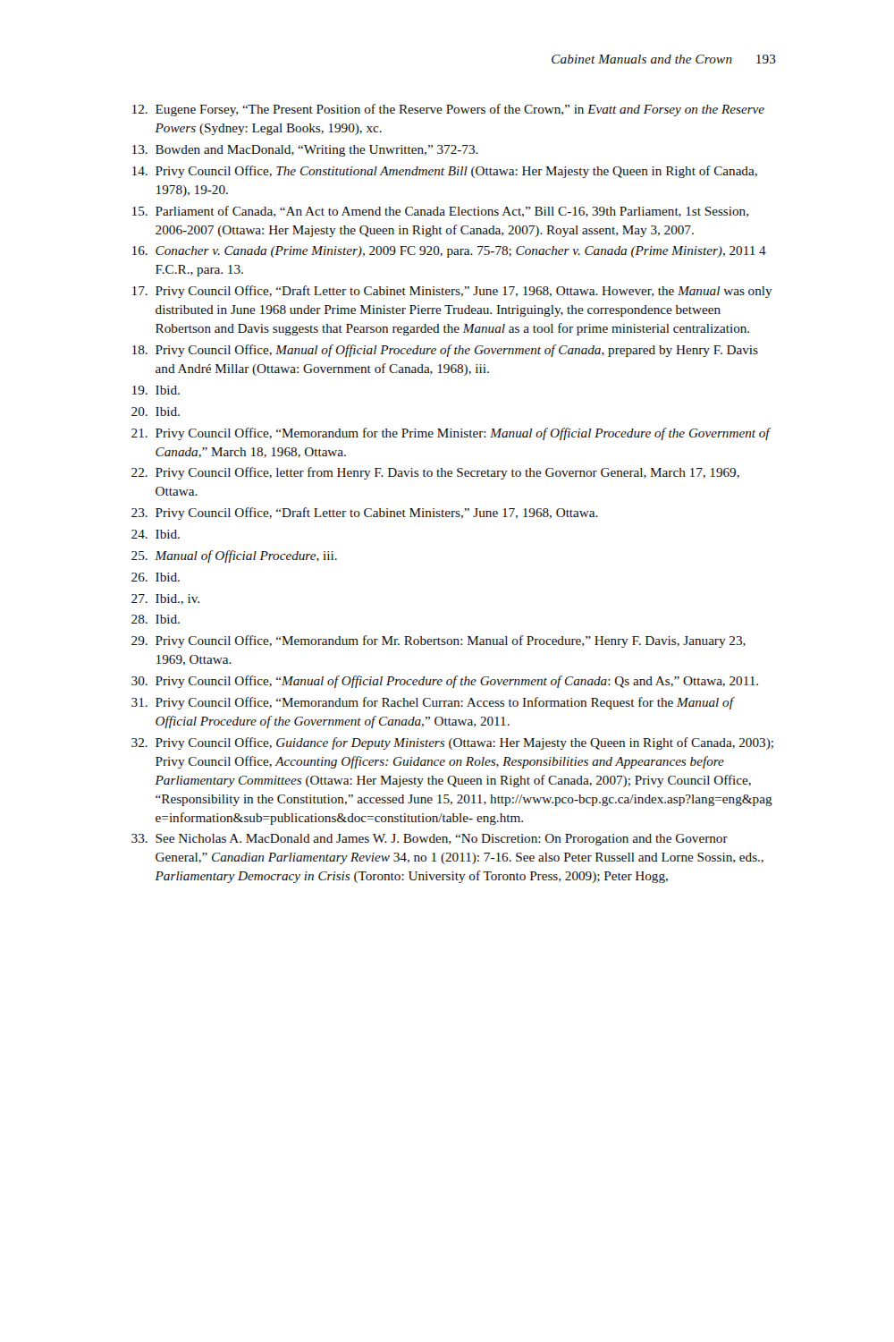Cabinet Manuals and the Crown 193
Eugene Forsey, “The Present Position of the Reserve Powers of the Crown,” in Evatt and Forsey on the Reserve Powers (Sydney: Legal Books, 1990), xc.
Bowden and MacDonald, “Writing the Unwritten,” 372-73.
Privy Council Office, The Constitutional Amendment Bill (Ottawa: Her Majesty the Queen in Right of Canada, 1978), 19-20.
Parliament of Canada, “An Act to Amend the Canada Elections Act,” Bill C-16, 39th Parliament, 1st Session, 2006-2007 (Ottawa: Her Majesty the Queen in Right of Canada, 2007). Royal assent, May 3, 2007.
Conacher v. Canada (Prime Minister), 2009 FC 920, para. 75-78; Conacher v. Canada (Prime Minister), 2011 4 F.C.R., para. 13.
Privy Council Office, “Draft Letter to Cabinet Ministers,” June 17, 1968, Ottawa. However, the Manual was only distributed in June 1968 under Prime Minister Pierre Trudeau. Intriguingly, the correspondence between Robertson and Davis suggests that Pearson regarded the Manual as a tool for prime ministerial centralization.
Privy Council Office, Manual of Official Procedure of the Government of Canada, prepared by Henry F. Davis and André Millar (Ottawa: Government of Canada, 1968), iii.
Ibid.
Ibid.
Privy Council Office, “Memorandum for the Prime Minister: Manual of Official Procedure of the Government of Canada,” March 18, 1968, Ottawa.
Privy Council Office, letter from Henry F. Davis to the Secretary to the Governor General, March 17, 1969, Ottawa.
Privy Council Office, “Draft Letter to Cabinet Ministers,” June 17, 1968, Ottawa.
Ibid.
Manual of Official Procedure, iii.
Ibid.
Ibid., iv.
Ibid.
Privy Council Office, “Memorandum for Mr. Robertson: Manual of Procedure,” Henry F. Davis, January 23, 1969, Ottawa.
Privy Council Office, “Manual of Official Procedure of the Government of Canada: Qs and As,” Ottawa, 2011.
Privy Council Office, “Memorandum for Rachel Curran: Access to Information Request for the Manual of Official Procedure of the Government of Canada,” Ottawa, 2011.
Privy Council Office, Guidance for Deputy Ministers (Ottawa: Her Majesty the Queen in Right of Canada, 2003); Privy Council Office, Accounting Officers: Guidance on Roles, Responsibilities and Appearances before Parliamentary Committees (Ottawa: Her Majesty the Queen in Right of Canada, 2007); Privy Council Office, “Responsibility in the Constitution,” accessed June 15, 2011, http://www.pco-bcp.gc.ca/index.asp?lang=eng&page=information&sub=publications&doc=constitution/table- eng.htm.
See Nicholas A. MacDonald and James W. J. Bowden, “No Discretion: On Prorogation and the Governor General,” Canadian Parliamentary Review 34, no 1 (2011): 7-16. See also Peter Russell and Lorne Sossin, eds., Parliamentary Democracy in Crisis (Toronto: University of Toronto Press, 2009); Peter Hogg,